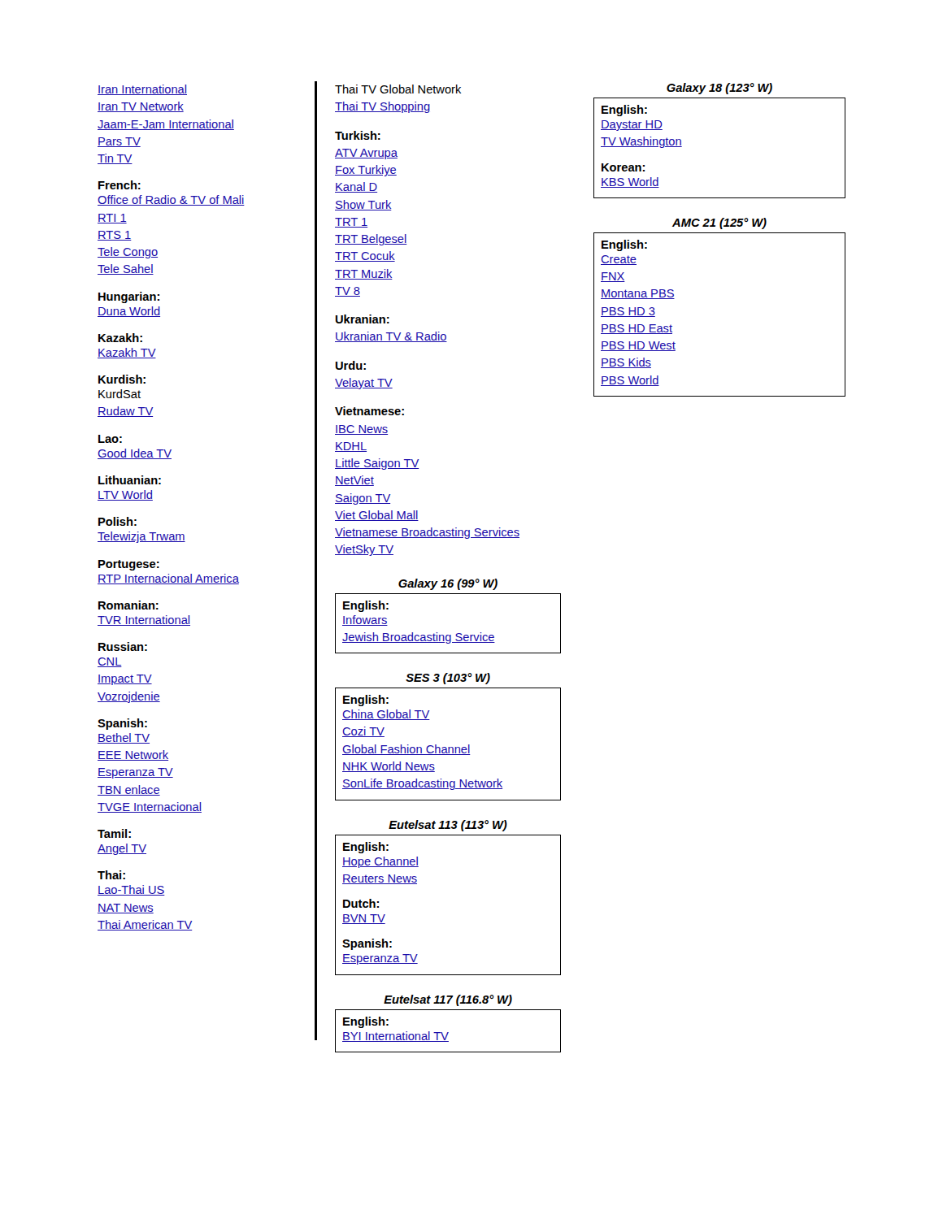Iran International
Iran TV Network
Jaam-E-Jam International
Pars TV
Tin TV
French:
Office of Radio & TV of Mali
RTI 1
RTS 1
Tele Congo
Tele Sahel
Hungarian:
Duna World
Kazakh:
Kazakh TV
Kurdish:
KurdSat
Rudaw TV
Lao:
Good Idea TV
Lithuanian:
LTV World
Polish:
Telewizja Trwam
Portugese:
RTP Internacional America
Romanian:
TVR International
Russian:
CNL
Impact TV
Vozrojdenie
Spanish:
Bethel TV
EEE Network
Esperanza TV
TBN enlace
TVGE Internacional
Tamil:
Angel TV
Thai:
Lao-Thai US
NAT News
Thai American TV
Thai TV Global Network
Thai TV Shopping
Turkish:
ATV Avrupa
Fox Turkiye
Kanal D
Show Turk
TRT 1
TRT Belgesel
TRT Cocuk
TRT Muzik
TV 8
Ukranian:
Ukranian TV & Radio
Urdu:
Velayat TV
Vietnamese:
IBC News
KDHL
Little Saigon TV
NetViet
Saigon TV
Viet Global Mall
Vietnamese Broadcasting Services
VietSky TV
Galaxy 16 (99° W)
English:
Infowars
Jewish Broadcasting Service
SES 3 (103° W)
English:
China Global TV
Cozi TV
Global Fashion Channel
NHK World News
SonLife Broadcasting Network
Eutelsat 113 (113° W)
English:
Hope Channel
Reuters News
Dutch:
BVN TV
Spanish:
Esperanza TV
Eutelsat 117 (116.8° W)
English:
BYI International TV
Galaxy 18 (123° W)
English:
Daystar HD
TV Washington
Korean:
KBS World
AMC 21 (125° W)
English:
Create
FNX
Montana PBS
PBS HD 3
PBS HD East
PBS HD West
PBS Kids
PBS World